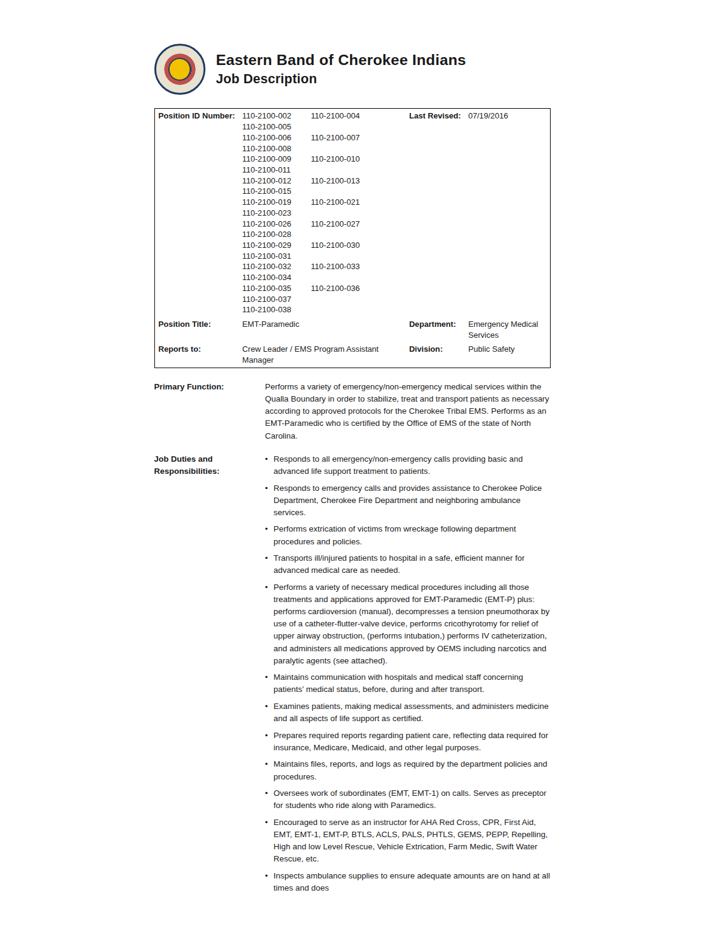Eastern Band of Cherokee Indians
Job Description
| Position ID Number: | 110-2100-002 110-2100-004 110-2100-005 110-2100-006 110-2100-007 110-2100-008 110-2100-009 110-2100-010 110-2100-011 110-2100-012 110-2100-013 110-2100-015 110-2100-019 110-2100-021 110-2100-023 110-2100-026 110-2100-027 110-2100-028 110-2100-029 110-2100-030 110-2100-031 110-2100-032 110-2100-033 110-2100-034 110-2100-035 110-2100-036 110-2100-037 110-2100-038 | Last Revised: | 07/19/2016 |
| Position Title: | EMT-Paramedic | Department: | Emergency Medical Services |
| Reports to: | Crew Leader / EMS Program Assistant Manager | Division: | Public Safety |
Primary Function:
Performs a variety of emergency/non-emergency medical services within the Qualla Boundary in order to stabilize, treat and transport patients as necessary according to approved protocols for the Cherokee Tribal EMS. Performs as an EMT-Paramedic who is certified by the Office of EMS of the state of North Carolina.
Job Duties and Responsibilities:
Responds to all emergency/non-emergency calls providing basic and advanced life support treatment to patients.
Responds to emergency calls and provides assistance to Cherokee Police Department, Cherokee Fire Department and neighboring ambulance services.
Performs extrication of victims from wreckage following department procedures and policies.
Transports ill/injured patients to hospital in a safe, efficient manner for advanced medical care as needed.
Performs a variety of necessary medical procedures including all those treatments and applications approved for EMT-Paramedic (EMT-P) plus: performs cardioversion (manual), decompresses a tension pneumothorax by use of a catheter-flutter-valve device, performs cricothyrotomy for relief of upper airway obstruction, (performs intubation,) performs IV catheterization, and administers all medications approved by OEMS including narcotics and paralytic agents (see attached).
Maintains communication with hospitals and medical staff concerning patients’ medical status, before, during and after transport.
Examines patients, making medical assessments, and administers medicine and all aspects of life support as certified.
Prepares required reports regarding patient care, reflecting data required for insurance, Medicare, Medicaid, and other legal purposes.
Maintains files, reports, and logs as required by the department policies and procedures.
Oversees work of subordinates (EMT, EMT-1) on calls. Serves as preceptor for students who ride along with Paramedics.
Encouraged to serve as an instructor for AHA Red Cross, CPR, First Aid, EMT, EMT-1, EMT-P, BTLS, ACLS, PALS, PHTLS, GEMS, PEPP, Repelling, High and low Level Rescue, Vehicle Extrication, Farm Medic, Swift Water Rescue, etc.
Inspects ambulance supplies to ensure adequate amounts are on hand at all times and does